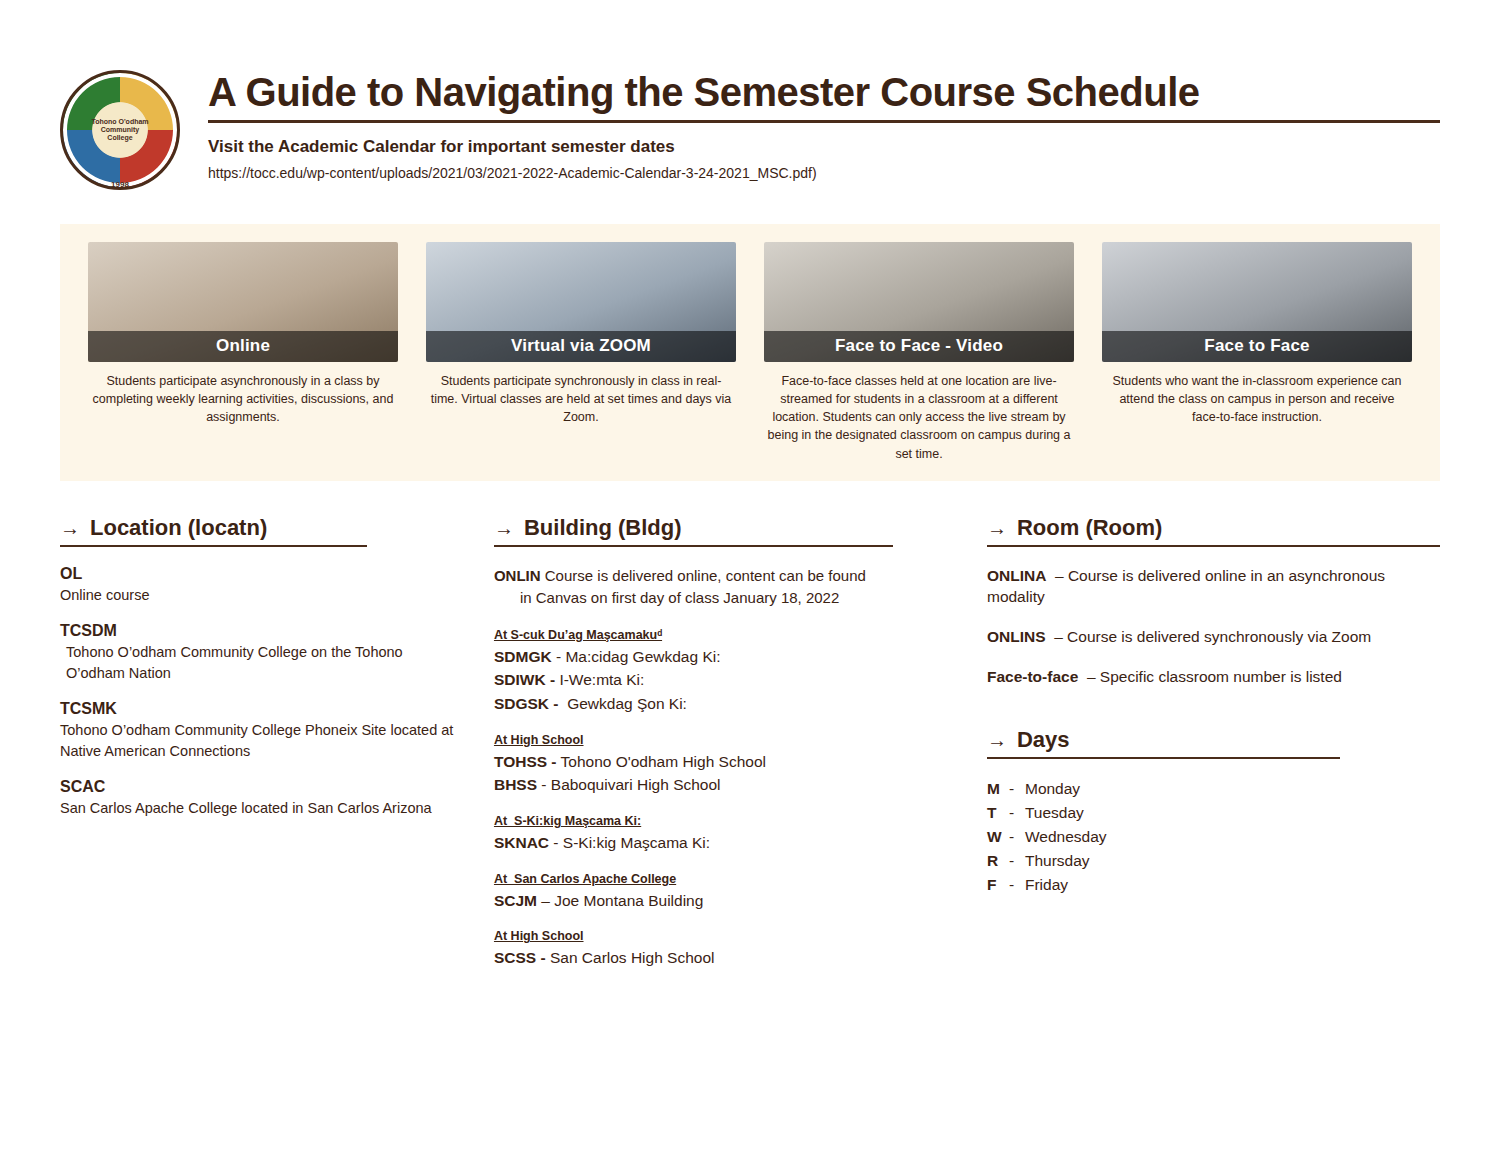1998
A Guide to Navigating the Semester Course Schedule
Visit the Academic Calendar for important semester dates
https://tocc.edu/wp-content/uploads/2021/03/2021-2022-Academic-Calendar-3-24-2021_MSC.pdf)
Online
Students participate asynchronously in a class by completing weekly learning activities, discussions, and assignments.
Virtual via ZOOM
Students participate synchronously in class in real-time. Virtual classes are held at set times and days via Zoom.
Face to Face - Video
Face-to-face classes held at one location are live-streamed for students in a classroom at a different location. Students can only access the live stream by being in the designated classroom on campus during a set time.
Face to Face
Students who want the in-classroom experience can attend the class on campus in person and receive face-to-face instruction.
→
Location (locatn)
OL
Online course
TCSDM
Tohono O’odham Community College on the Tohono O’odham Nation
TCSMK
Tohono O’odham Community College Phoneix Site located at Native American Connections
SCAC
San Carlos Apache College located in San Carlos Arizona
→
Building (Bldg)
ONLIN Course is delivered online, content can be found in Canvas on first day of class January 18, 2022
At S-cuk Du’ag Maşcamakuᵈ
SDMGK - Ma:cidag Gewkdag Ki:
SDIWK - I-We:mta Ki:
SDGSK - Gewkdag Şon Ki:
At High School
TOHSS - Tohono O'odham High School
BHSS - Baboquivari High School
At S-Ki:kig Maşcama Ki:
SKNAC - S-Ki:kig Maşcama Ki:
At San Carlos Apache College
SCJM – Joe Montana Building
At High School
SCSS - San Carlos High School
→
Room (Room)
ONLINA – Course is delivered online in an asynchronous modality
ONLINS – Course is delivered synchronously via Zoom
Face-to-face – Specific classroom number is listed
→
Days
M-Monday
T-Tuesday
W-Wednesday
R-Thursday
F-Friday